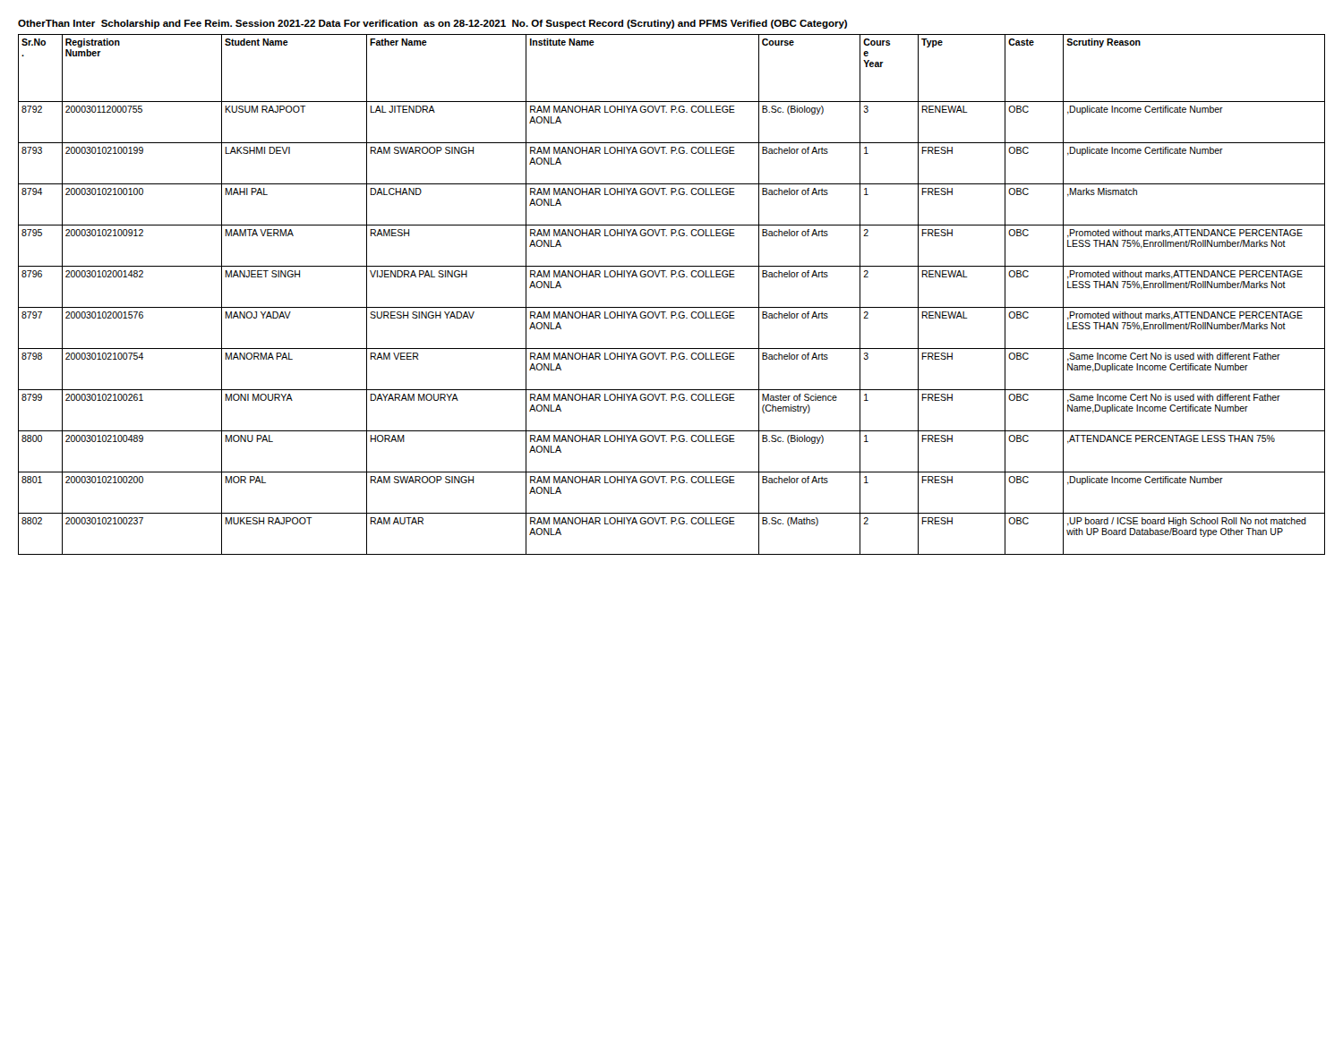OtherThan Inter Scholarship and Fee Reim. Session 2021-22 Data For verification as on 28-12-2021 No. Of Suspect Record (Scrutiny) and PFMS Verified (OBC Category)
| Sr.No . | Registration Number | Student Name | Father Name | Institute Name | Course | Cours e Year | Type | Caste | Scrutiny Reason |
| --- | --- | --- | --- | --- | --- | --- | --- | --- | --- |
| 8792 | 200030112000755 | KUSUM RAJPOOT | LAL JITENDRA | RAM MANOHAR LOHIYA GOVT. P.G. COLLEGE AONLA | B.Sc. (Biology) | 3 | RENEWAL | OBC | ,Duplicate Income Certificate Number |
| 8793 | 200030102100199 | LAKSHMI DEVI | RAM SWAROOP SINGH | RAM MANOHAR LOHIYA GOVT. P.G. COLLEGE AONLA | Bachelor of Arts | 1 | FRESH | OBC | ,Duplicate Income Certificate Number |
| 8794 | 200030102100100 | MAHI PAL | DALCHAND | RAM MANOHAR LOHIYA GOVT. P.G. COLLEGE AONLA | Bachelor of Arts | 1 | FRESH | OBC | ,Marks Mismatch |
| 8795 | 200030102100912 | MAMTA VERMA | RAMESH | RAM MANOHAR LOHIYA GOVT. P.G. COLLEGE AONLA | Bachelor of Arts | 2 | FRESH | OBC | ,Promoted without marks,ATTENDANCE PERCENTAGE LESS THAN 75%,Enrollment/RollNumber/Marks Not |
| 8796 | 200030102001482 | MANJEET SINGH | VIJENDRA PAL SINGH | RAM MANOHAR LOHIYA GOVT. P.G. COLLEGE AONLA | Bachelor of Arts | 2 | RENEWAL | OBC | ,Promoted without marks,ATTENDANCE PERCENTAGE LESS THAN 75%,Enrollment/RollNumber/Marks Not |
| 8797 | 200030102001576 | MANOJ YADAV | SURESH SINGH YADAV | RAM MANOHAR LOHIYA GOVT. P.G. COLLEGE AONLA | Bachelor of Arts | 2 | RENEWAL | OBC | ,Promoted without marks,ATTENDANCE PERCENTAGE LESS THAN 75%,Enrollment/RollNumber/Marks Not |
| 8798 | 200030102100754 | MANORMA PAL | RAM VEER | RAM MANOHAR LOHIYA GOVT. P.G. COLLEGE AONLA | Bachelor of Arts | 3 | FRESH | OBC | ,Same Income Cert No is used with different Father Name,Duplicate Income Certificate Number |
| 8799 | 200030102100261 | MONI MOURYA | DAYARAM MOURYA | RAM MANOHAR LOHIYA GOVT. P.G. COLLEGE AONLA | Master of Science (Chemistry) | 1 | FRESH | OBC | ,Same Income Cert No is used with different Father Name,Duplicate Income Certificate Number |
| 8800 | 200030102100489 | MONU PAL | HORAM | RAM MANOHAR LOHIYA GOVT. P.G. COLLEGE AONLA | B.Sc. (Biology) | 1 | FRESH | OBC | ,ATTENDANCE PERCENTAGE LESS THAN 75% |
| 8801 | 200030102100200 | MOR PAL | RAM SWAROOP SINGH | RAM MANOHAR LOHIYA GOVT. P.G. COLLEGE AONLA | Bachelor of Arts | 1 | FRESH | OBC | ,Duplicate Income Certificate Number |
| 8802 | 200030102100237 | MUKESH RAJPOOT | RAM AUTAR | RAM MANOHAR LOHIYA GOVT. P.G. COLLEGE AONLA | B.Sc. (Maths) | 2 | FRESH | OBC | ,UP board / ICSE board High School Roll No not matched with UP Board Database/Board type Other Than UP |